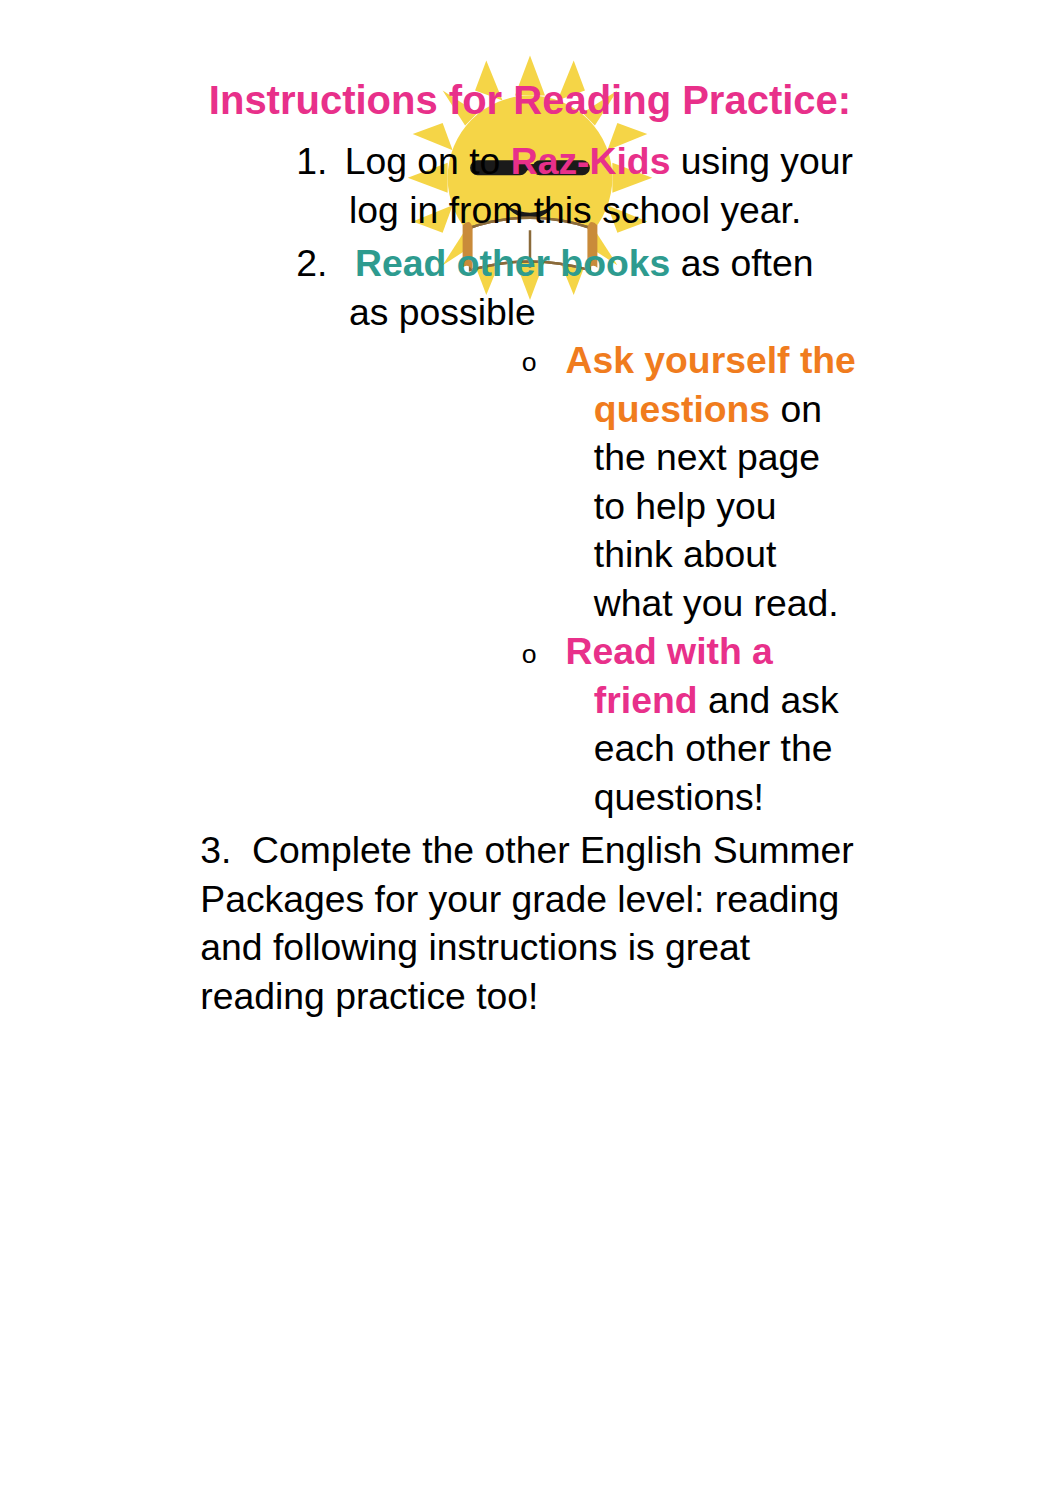Instructions for Reading Practice:
Log on to Raz-Kids using your log in from this school year.
Read other books as often as possible
Ask yourself the questions on the next page to help you think about what you read.
Read with a friend and ask each other the questions!
3. Complete the other English Summer Packages for your grade level: reading and following instructions is great reading practice too!